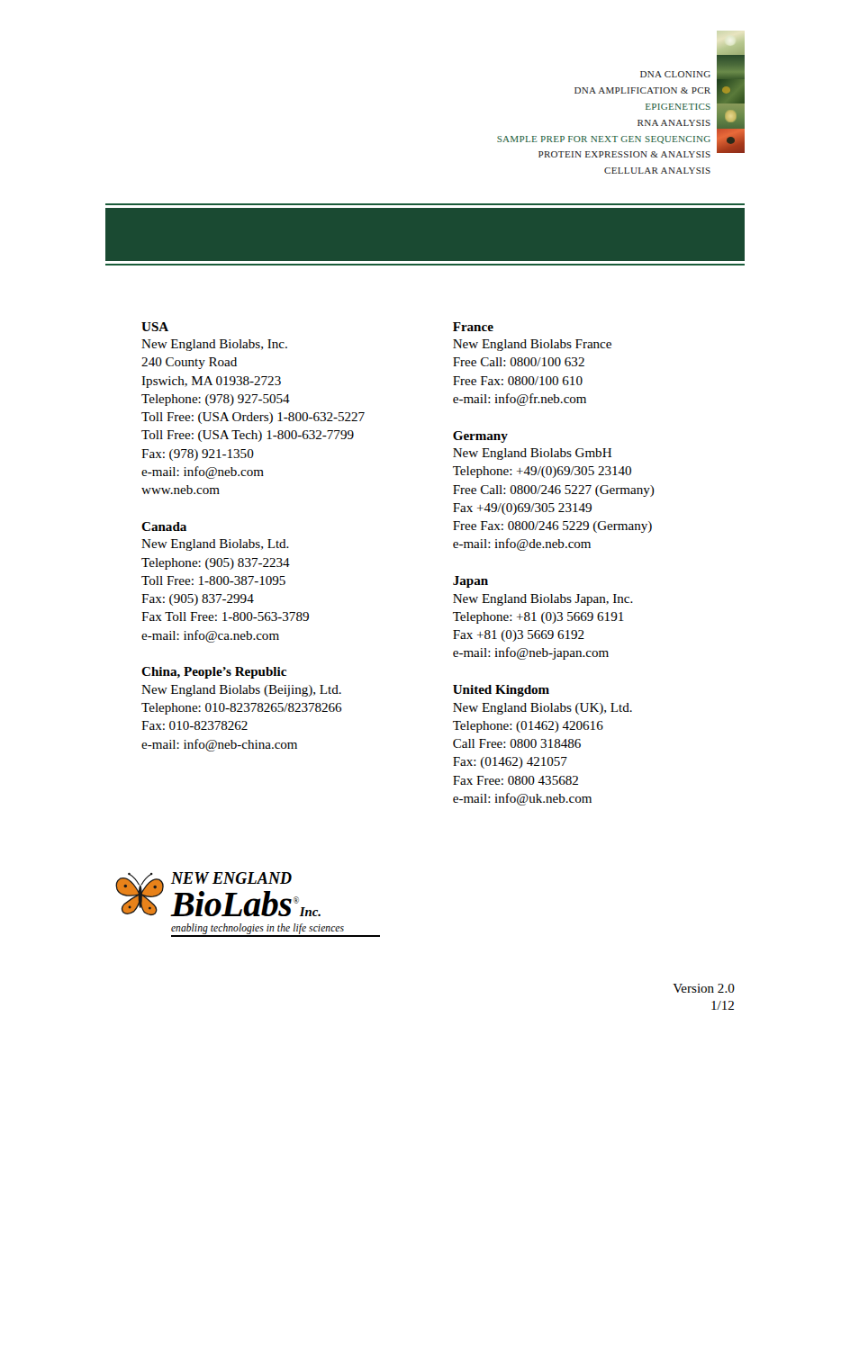DNA CLONING
DNA AMPLIFICATION & PCR
EPIGENETICS
RNA ANALYSIS
SAMPLE PREP FOR NEXT GEN SEQUENCING
PROTEIN EXPRESSION & ANALYSIS
CELLULAR ANALYSIS
USA
New England Biolabs, Inc.
240 County Road
Ipswich, MA 01938-2723
Telephone: (978) 927-5054
Toll Free: (USA Orders) 1-800-632-5227
Toll Free: (USA Tech) 1-800-632-7799
Fax: (978) 921-1350
e-mail: info@neb.com
www.neb.com
Canada
New England Biolabs, Ltd.
Telephone: (905) 837-2234
Toll Free: 1-800-387-1095
Fax: (905) 837-2994
Fax Toll Free: 1-800-563-3789
e-mail: info@ca.neb.com
China, People’s Republic
New England Biolabs (Beijing), Ltd.
Telephone: 010-82378265/82378266
Fax: 010-82378262
e-mail: info@neb-china.com
France
New England Biolabs France
Free Call: 0800/100 632
Free Fax: 0800/100 610
e-mail: info@fr.neb.com
Germany
New England Biolabs GmbH
Telephone: +49/(0)69/305 23140
Free Call: 0800/246 5227 (Germany)
Fax +49/(0)69/305 23149
Free Fax: 0800/246 5229 (Germany)
e-mail: info@de.neb.com
Japan
New England Biolabs Japan, Inc.
Telephone: +81 (0)3 5669 6191
Fax +81 (0)3 5669 6192
e-mail: info@neb-japan.com
United Kingdom
New England Biolabs (UK), Ltd.
Telephone: (01462) 420616
Call Free: 0800 318486
Fax: (01462) 421057
Fax Free: 0800 435682
e-mail: info@uk.neb.com
NEW ENGLAND
BioLabs®Inc.
enabling technologies in the life sciences
Version 2.0
1/12